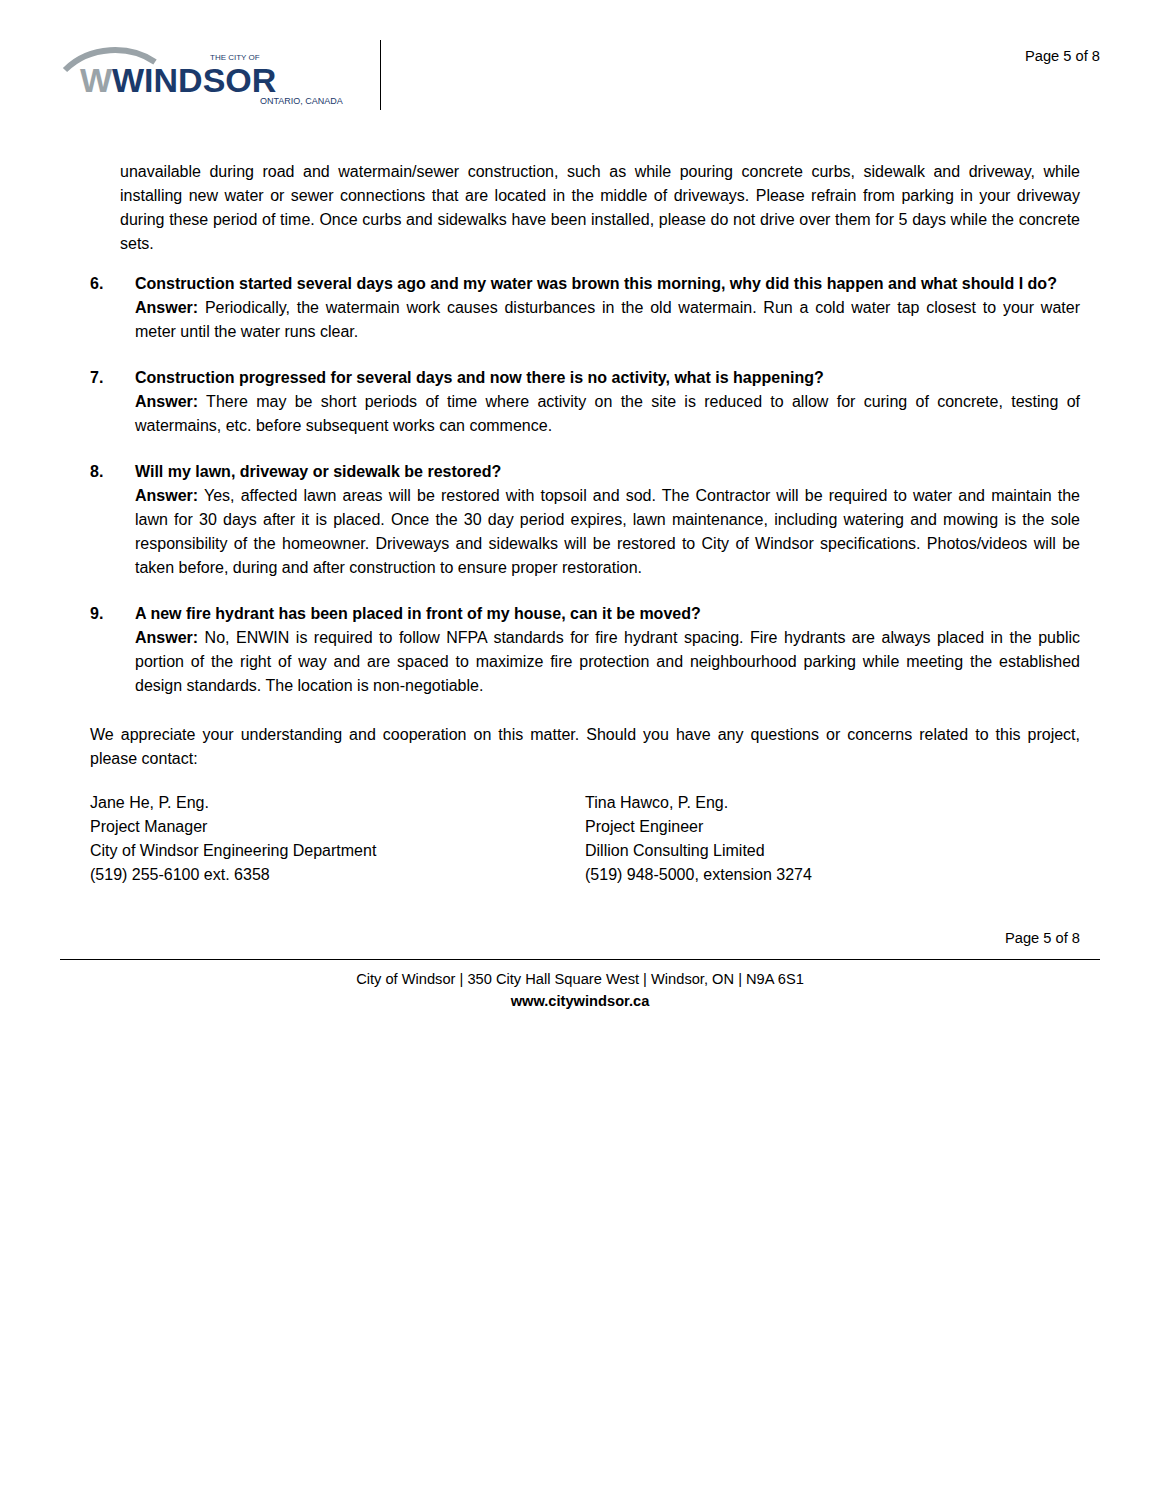W WINDSOR THE CITY OF ONTARIO, CANADA
Page 5 of 8
unavailable during road and watermain/sewer construction, such as while pouring concrete curbs, sidewalk and driveway, while installing new water or sewer connections that are located in the middle of driveways. Please refrain from parking in your driveway during these period of time. Once curbs and sidewalks have been installed, please do not drive over them for 5 days while the concrete sets.
Construction started several days ago and my water was brown this morning, why did this happen and what should I do? Answer: Periodically, the watermain work causes disturbances in the old watermain. Run a cold water tap closest to your water meter until the water runs clear.
Construction progressed for several days and now there is no activity, what is happening? Answer: There may be short periods of time where activity on the site is reduced to allow for curing of concrete, testing of watermains, etc. before subsequent works can commence.
Will my lawn, driveway or sidewalk be restored? Answer: Yes, affected lawn areas will be restored with topsoil and sod. The Contractor will be required to water and maintain the lawn for 30 days after it is placed. Once the 30 day period expires, lawn maintenance, including watering and mowing is the sole responsibility of the homeowner. Driveways and sidewalks will be restored to City of Windsor specifications. Photos/videos will be taken before, during and after construction to ensure proper restoration.
A new fire hydrant has been placed in front of my house, can it be moved? Answer: No, ENWIN is required to follow NFPA standards for fire hydrant spacing. Fire hydrants are always placed in the public portion of the right of way and are spaced to maximize fire protection and neighbourhood parking while meeting the established design standards. The location is non-negotiable.
We appreciate your understanding and cooperation on this matter. Should you have any questions or concerns related to this project, please contact:
| Jane He, P. Eng. | Tina Hawco, P. Eng. |
| Project Manager | Project Engineer |
| City of Windsor Engineering Department | Dillion Consulting Limited |
| (519) 255-6100 ext. 6358 | (519) 948-5000, extension 3274 |
Page 5 of 8
City of Windsor | 350 City Hall Square West | Windsor, ON | N9A 6S1
www.citywindsor.ca